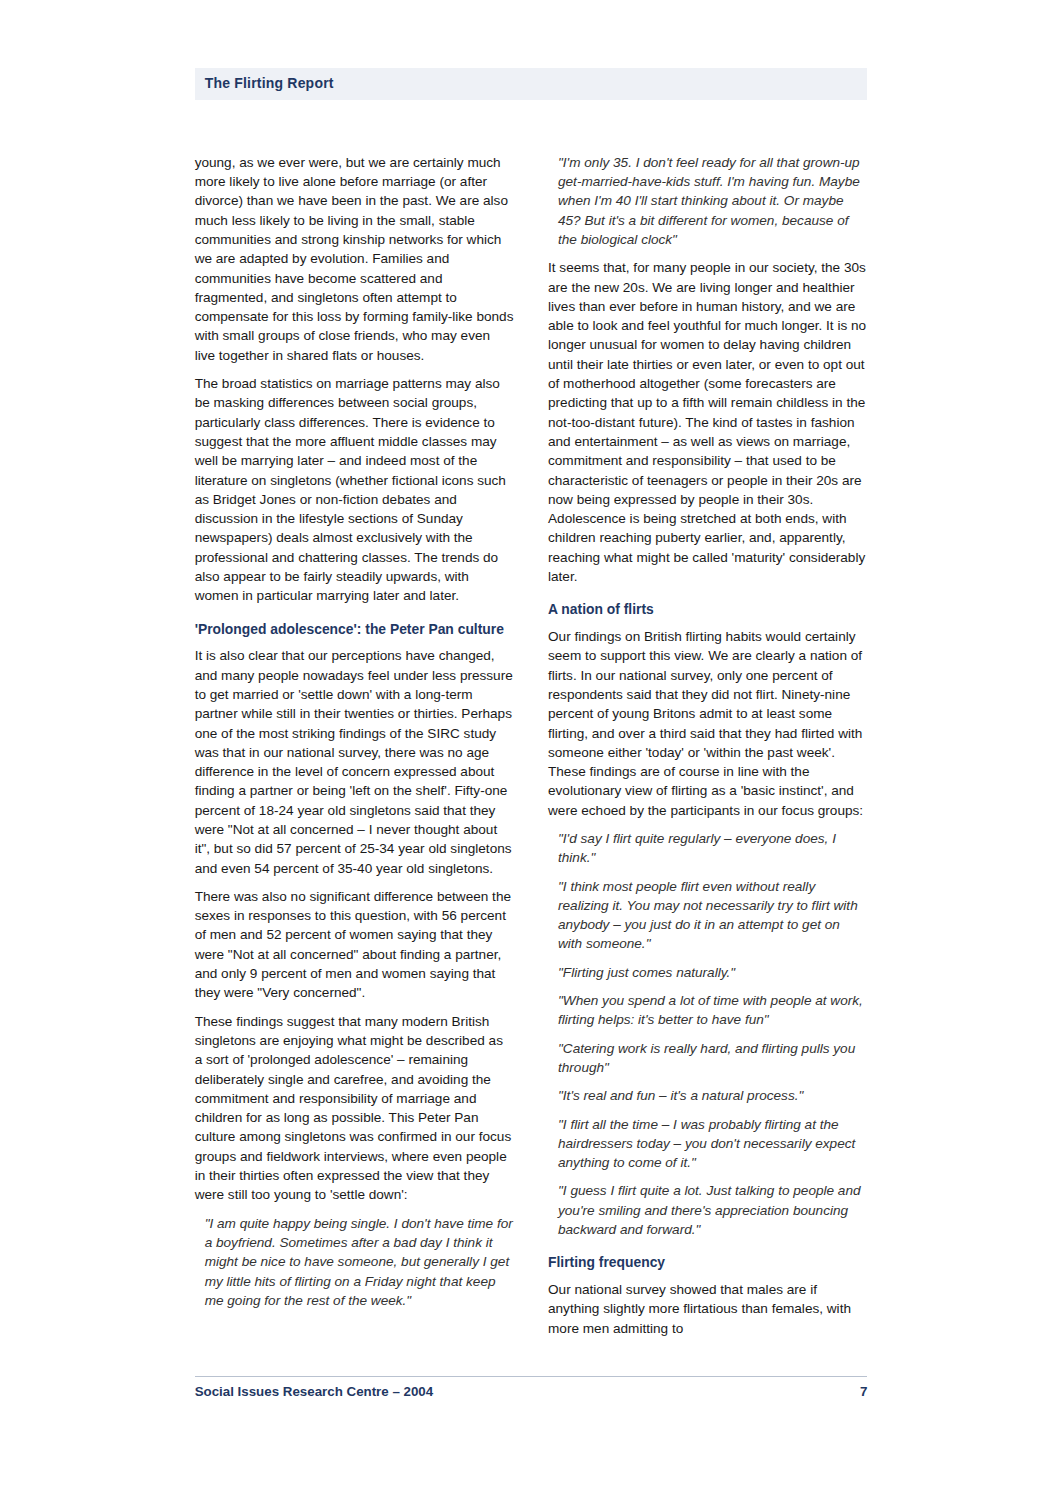The Flirting Report
young, as we ever were, but we are certainly much more likely to live alone before marriage (or after divorce) than we have been in the past. We are also much less likely to be living in the small, stable communities and strong kinship networks for which we are adapted by evolution. Families and communities have become scattered and fragmented, and singletons often attempt to compensate for this loss by forming family-like bonds with small groups of close friends, who may even live together in shared flats or houses.
The broad statistics on marriage patterns may also be masking differences between social groups, particularly class differences. There is evidence to suggest that the more affluent middle classes may well be marrying later – and indeed most of the literature on singletons (whether fictional icons such as Bridget Jones or non-fiction debates and discussion in the lifestyle sections of Sunday newspapers) deals almost exclusively with the professional and chattering classes. The trends do also appear to be fairly steadily upwards, with women in particular marrying later and later.
'Prolonged adolescence': the Peter Pan culture
It is also clear that our perceptions have changed, and many people nowadays feel under less pressure to get married or 'settle down' with a long-term partner while still in their twenties or thirties. Perhaps one of the most striking findings of the SIRC study was that in our national survey, there was no age difference in the level of concern expressed about finding a partner or being 'left on the shelf'. Fifty-one percent of 18-24 year old singletons said that they were "Not at all concerned – I never thought about it", but so did 57 percent of 25-34 year old singletons and even 54 percent of 35-40 year old singletons.
There was also no significant difference between the sexes in responses to this question, with 56 percent of men and 52 percent of women saying that they were "Not at all concerned" about finding a partner, and only 9 percent of men and women saying that they were "Very concerned".
These findings suggest that many modern British singletons are enjoying what might be described as a sort of 'prolonged adolescence' – remaining deliberately single and carefree, and avoiding the commitment and responsibility of marriage and children for as long as possible. This Peter Pan culture among singletons was confirmed in our focus groups and fieldwork interviews, where even people in their thirties often expressed the view that they were still too young to 'settle down':
"I am quite happy being single. I don't have time for a boyfriend. Sometimes after a bad day I think it might be nice to have someone, but generally I get my little hits of flirting on a Friday night that keep me going for the rest of the week."
"I'm only 35. I don't feel ready for all that grown-up get-married-have-kids stuff. I'm having fun. Maybe when I'm 40 I'll start thinking about it. Or maybe 45? But it's a bit different for women, because of the biological clock"
It seems that, for many people in our society, the 30s are the new 20s. We are living longer and healthier lives than ever before in human history, and we are able to look and feel youthful for much longer. It is no longer unusual for women to delay having children until their late thirties or even later, or even to opt out of motherhood altogether (some forecasters are predicting that up to a fifth will remain childless in the not-too-distant future). The kind of tastes in fashion and entertainment – as well as views on marriage, commitment and responsibility – that used to be characteristic of teenagers or people in their 20s are now being expressed by people in their 30s. Adolescence is being stretched at both ends, with children reaching puberty earlier, and, apparently, reaching what might be called 'maturity' considerably later.
A nation of flirts
Our findings on British flirting habits would certainly seem to support this view. We are clearly a nation of flirts. In our national survey, only one percent of respondents said that they did not flirt. Ninety-nine percent of young Britons admit to at least some flirting, and over a third said that they had flirted with someone either 'today' or 'within the past week'. These findings are of course in line with the evolutionary view of flirting as a 'basic instinct', and were echoed by the participants in our focus groups:
"I'd say I flirt quite regularly – everyone does, I think."
"I think most people flirt even without really realizing it. You may not necessarily try to flirt with anybody – you just do it in an attempt to get on with someone."
"Flirting just comes naturally."
"When you spend a lot of time with people at work, flirting helps: it's better to have fun"
"Catering work is really hard, and flirting pulls you through"
"It's real and fun – it's a natural process."
"I flirt all the time – I was probably flirting at the hairdressers today – you don't necessarily expect anything to come of it."
"I guess I flirt quite a lot. Just talking to people and you're smiling and there's appreciation bouncing backward and forward."
Flirting frequency
Our national survey showed that males are if anything slightly more flirtatious than females, with more men admitting to
Social Issues Research Centre – 2004
7